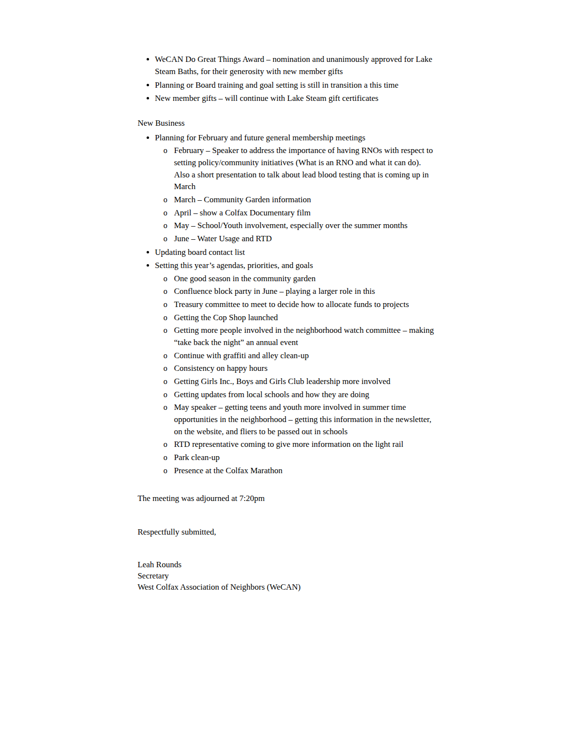WeCAN Do Great Things Award – nomination and unanimously approved for Lake Steam Baths, for their generosity with new member gifts
Planning or Board training and goal setting is still in transition a this time
New member gifts – will continue with Lake Steam gift certificates
New Business
Planning for February and future general membership meetings
February – Speaker to address the importance of having RNOs with respect to setting policy/community initiatives (What is an RNO and what it can do). Also a short presentation to talk about lead blood testing that is coming up in March
March – Community Garden information
April – show a Colfax Documentary film
May – School/Youth involvement, especially over the summer months
June – Water Usage and RTD
Updating board contact list
Setting this year’s agendas, priorities, and goals
One good season in the community garden
Confluence block party in June – playing a larger role in this
Treasury committee to meet to decide how to allocate funds to projects
Getting the Cop Shop launched
Getting more people involved in the neighborhood watch committee – making “take back the night” an annual event
Continue with graffiti and alley clean-up
Consistency on happy hours
Getting Girls Inc., Boys and Girls Club leadership more involved
Getting updates from local schools and how they are doing
May speaker – getting teens and youth more involved in summer time opportunities in the neighborhood – getting this information in the newsletter, on the website, and fliers to be passed out in schools
RTD representative coming to give more information on the light rail
Park clean-up
Presence at the Colfax Marathon
The meeting was adjourned at 7:20pm
Respectfully submitted,
Leah Rounds
Secretary
West Colfax Association of Neighbors (WeCAN)